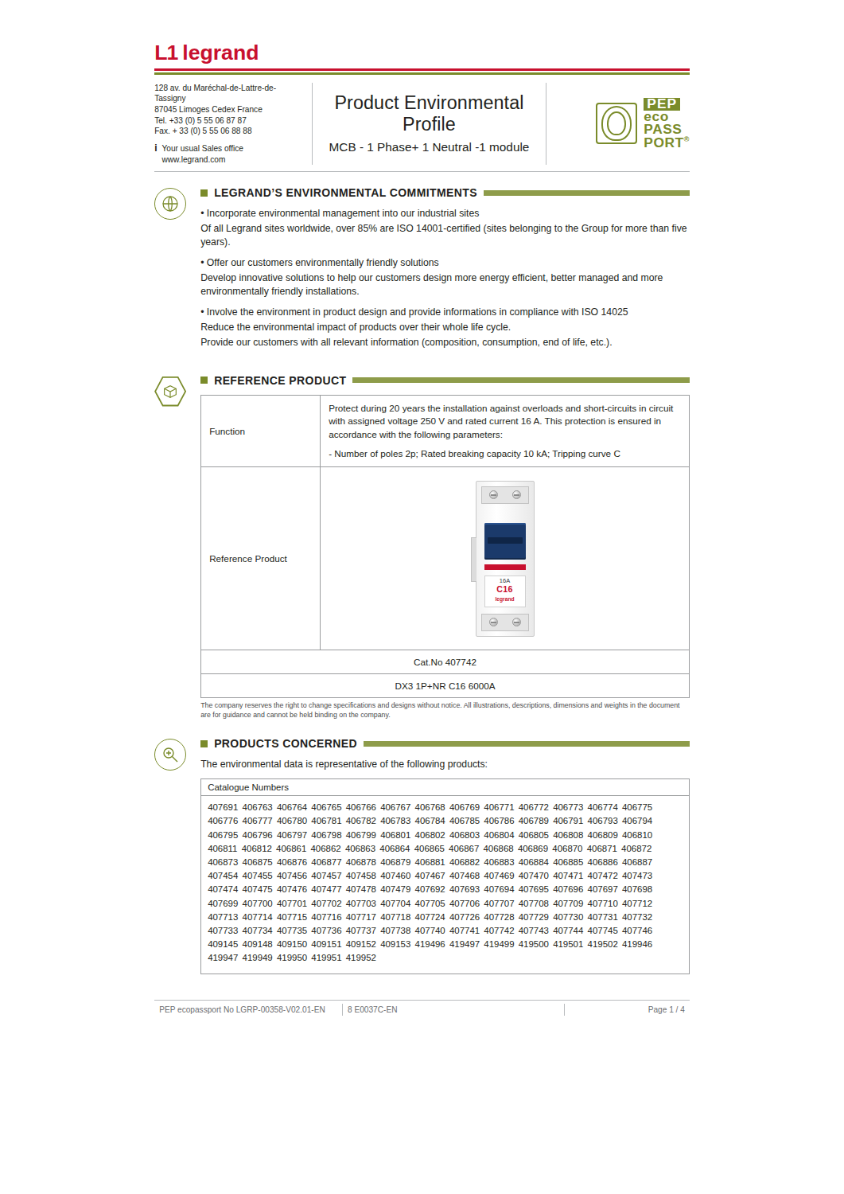L1 legrand
128 av. du Maréchal-de-Lattre-de-Tassigny
87045 Limoges Cedex France
Tel. +33 (0) 5 55 06 87 87
Fax. + 33 (0) 5 55 06 88 88
i Your usual Sales office
www.legrand.com
Product Environmental Profile
MCB - 1 Phase+ 1 Neutral -1 module
PEP eco PASS PORT®
LEGRAND’S ENVIRONMENTAL COMMITMENTS
• Incorporate environmental management into our industrial sites
Of all Legrand sites worldwide, over 85% are ISO 14001-certified (sites belonging to the Group for more than five years).
• Offer our customers environmentally friendly solutions
Develop innovative solutions to help our customers design more energy efficient, better managed and more environmentally friendly installations.
• Involve the environment in product design and provide informations in compliance with ISO 14025
Reduce the environmental impact of products over their whole life cycle.
Provide our customers with all relevant information (composition, consumption, end of life, etc.).
REFERENCE PRODUCT
| Function | Protect during 20 years the installation against overloads and short-circuits in circuit with assigned voltage 250 V and rated current 16 A. This protection is ensured in accordance with the following parameters: - Number of poles 2p; Rated breaking capacity 10 kA; Tripping curve C |
| Reference Product | 16A C16 legrand |
| Cat.No 407742 |
| DX3 1P+NR C16 6000A |
The company reserves the right to change specifications and designs without notice. All illustrations, descriptions, dimensions and weights in the document are for guidance and cannot be held binding on the company.
PRODUCTS CONCERNED
The environmental data is representative of the following products:
| Catalogue Numbers |
| --- |
| 407691 406763 406764 406765 406766 406767 406768 406769 406771 406772 406773 406774 406775 406776 406777 406780 406781 406782 406783 406784 406785 406786 406789 406791 406793 406794 406795 406796 406797 406798 406799 406801 406802 406803 406804 406805 406808 406809 406810 406811 406812 406861 406862 406863 406864 406865 406867 406868 406869 406870 406871 406872 406873 406875 406876 406877 406878 406879 406881 406882 406883 406884 406885 406886 406887 407454 407455 407456 407457 407458 407460 407467 407468 407469 407470 407471 407472 407473 407474 407475 407476 407477 407478 407479 407692 407693 407694 407695 407696 407697 407698 407699 407700 407701 407702 407703 407704 407705 407706 407707 407708 407709 407710 407712 407713 407714 407715 407716 407717 407718 407724 407726 407728 407729 407730 407731 407732 407733 407734 407735 407736 407737 407738 407740 407741 407742 407743 407744 407745 407746 409145 409148 409150 409151 409152 409153 419496 419497 419499 419500 419501 419502 419946 419947 419949 419950 419951 419952 |
PEP ecopassport No LGRP-00358-V02.01-EN
8 E0037C-EN
Page 1 / 4